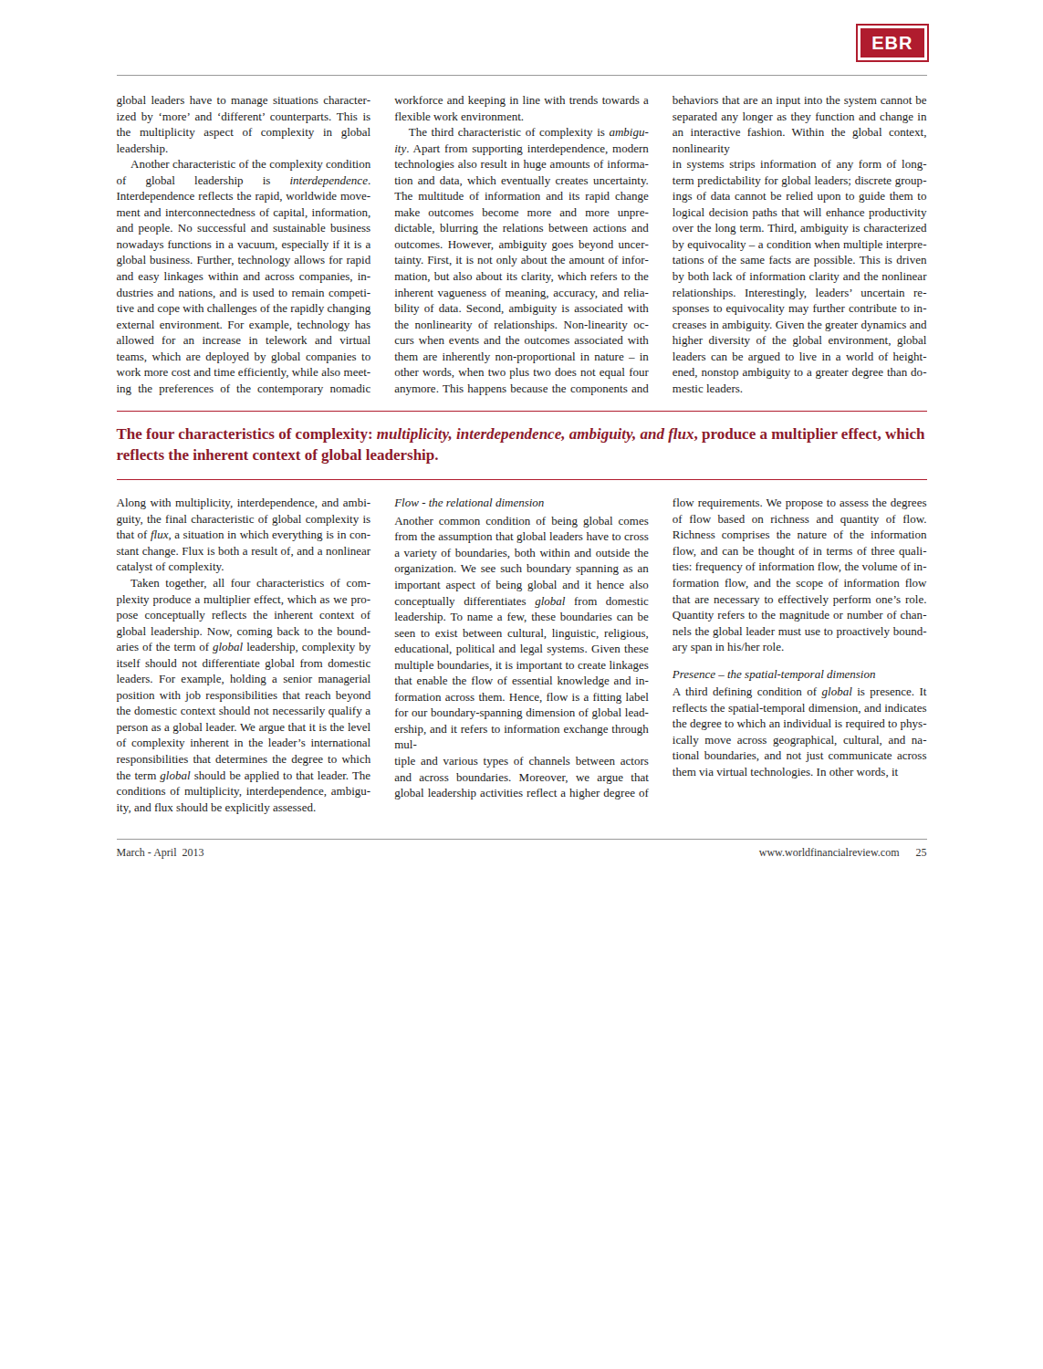EBR
global leaders have to manage situations characterized by ‘more’ and ‘different’ counterparts. This is the multiplicity aspect of complexity in global leadership.
Another characteristic of the complexity condition of global leadership is interdependence. Interdependence reflects the rapid, worldwide movement and interconnectedness of capital, information, and people. No successful and sustainable business nowadays functions in a vacuum, especially if it is a global business. Further, technology allows for rapid and easy linkages within and across companies, industries and nations, and is used to remain competitive and cope with challenges of the rapidly changing external environment. For example, technology has allowed for an increase in telework and virtual teams, which are deployed by global companies to work more cost and time efficiently, while also meeting the preferences of the contemporary nomadic workforce and keeping in line with trends towards a flexible work environment.
The third characteristic of complexity is ambiguity. Apart from supporting interdependence, modern technologies also result in huge amounts of information and data, which eventually creates uncertainty. The multitude of information and its rapid change make outcomes become more and more unpredictable, blurring the relations between actions and outcomes. However, ambiguity goes beyond uncertainty. First, it is not only about the amount of information, but also about its clarity, which refers to the inherent vagueness of meaning, accuracy, and reliability of data. Second, ambiguity is associated with the nonlinearity of relationships. Non-linearity occurs when events and the outcomes associated with them are inherently non-proportional in nature – in other words, when two plus two does not equal four anymore. This happens because the components and behaviors that are an input into the system cannot be separated any longer as they function and change in an interactive fashion. Within the global context, nonlinearity
in systems strips information of any form of long-term predictability for global leaders; discrete groupings of data cannot be relied upon to guide them to logical decision paths that will enhance productivity over the long term. Third, ambiguity is characterized by equivocality – a condition when multiple interpretations of the same facts are possible. This is driven by both lack of information clarity and the nonlinear relationships. Interestingly, leaders’ uncertain responses to equivocality may further contribute to increases in ambiguity. Given the greater dynamics and higher diversity of the global environment, global leaders can be argued to live in a world of heightened, nonstop ambiguity to a greater degree than domestic leaders.
The four characteristics of complexity: multiplicity, interdependence, ambiguity, and flux, produce a multiplier effect, which reflects the inherent context of global leadership.
Along with multiplicity, interdependence, and ambiguity, the final characteristic of global complexity is that of flux, a situation in which everything is in constant change. Flux is both a result of, and a nonlinear catalyst of complexity.
Taken together, all four characteristics of complexity produce a multiplier effect, which as we propose conceptually reflects the inherent context of global leadership. Now, coming back to the boundaries of the term of global leadership, complexity by itself should not differentiate global from domestic leaders. For example, holding a senior managerial position with job responsibilities that reach beyond the domestic context should not necessarily qualify a person as a global leader. We argue that it is the level of complexity inherent in the leader’s international responsibilities that determines the degree to which the term global should be applied to that leader. The conditions of multiplicity, interdependence, ambiguity, and flux should be explicitly assessed.
Flow - the relational dimension
Another common condition of being global comes from the assumption that global leaders have to cross a variety of boundaries, both within and outside the organization. We see such boundary spanning as an important aspect of being global and it hence also conceptually differentiates global from domestic leadership. To name a few, these boundaries can be seen to exist between cultural, linguistic, religious, educational, political and legal systems. Given these multiple boundaries, it is important to create linkages that enable the flow of essential knowledge and information across them. Hence, flow is a fitting label for our boundary-spanning dimension of global leadership, and it refers to information exchange through mul-
tiple and various types of channels between actors and across boundaries. Moreover, we argue that global leadership activities reflect a higher degree of flow requirements. We propose to assess the degrees of flow based on richness and quantity of flow. Richness comprises the nature of the information flow, and can be thought of in terms of three qualities: frequency of information flow, the volume of information flow, and the scope of information flow that are necessary to effectively perform one’s role. Quantity refers to the magnitude or number of channels the global leader must use to proactively boundary span in his/her role.
Presence – the spatial-temporal dimension
A third defining condition of global is presence. It reflects the spatial-temporal dimension, and indicates the degree to which an individual is required to physically move across geographical, cultural, and national boundaries, and not just communicate across them via virtual technologies. In other words, it
March - April 2013
www.worldfinancialreview.com 25